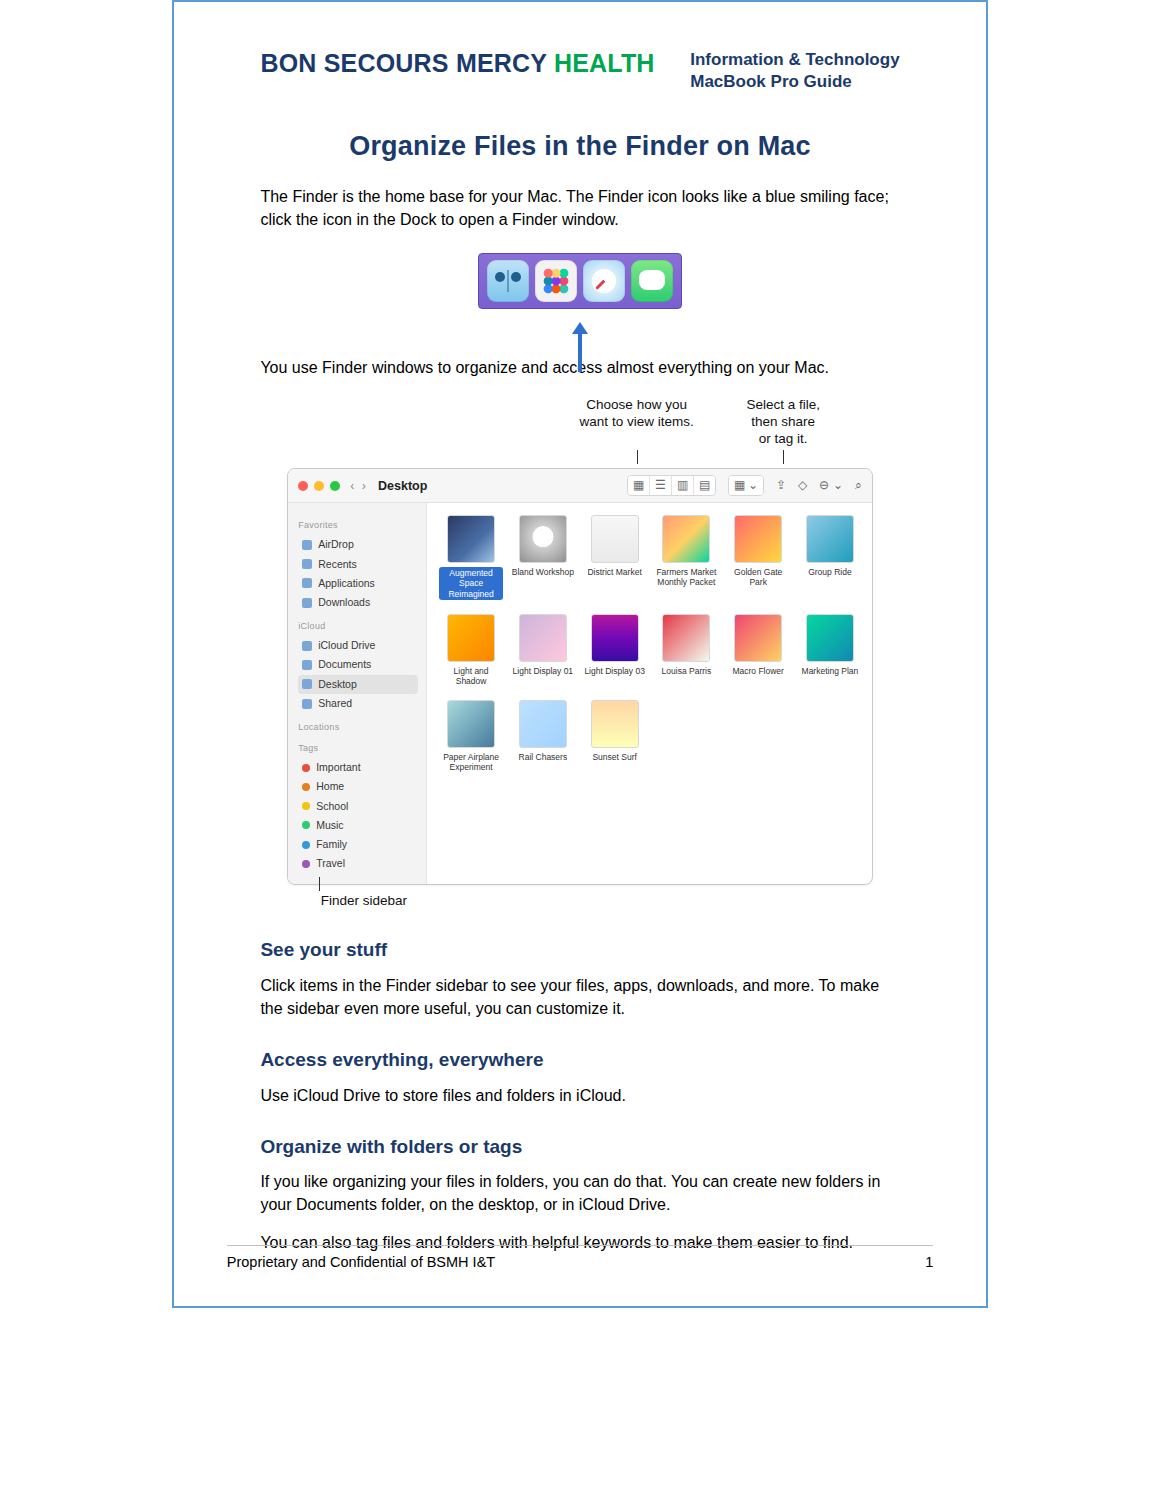BON SECOURS MERCY HEALTH
Information & Technology
MacBook Pro Guide
Organize Files in the Finder on Mac
The Finder is the home base for your Mac. The Finder icon looks like a blue smiling face; click the icon in the Dock to open a Finder window.
You use Finder windows to organize and access almost everything on your Mac.
Choose how you
want to view items.
Select a file,
then share
or tag it.
‹ › Desktop ▦☰▥▤ ▦ ⌄ ⇪ ◇ ⊖ ⌄ ⌕
Favorites
AirDrop
Recents
Applications
Downloads
iCloud
iCloud Drive
Documents
Desktop
Shared
Locations
Tags
Important
Home
School
Music
Family
Travel
Augmented
Space Reimagined
Bland Workshop
District Market
Farmers Market
Monthly Packet
Golden Gate Park
Group Ride
Light and Shadow
Light Display 01
Light Display 03
Louisa Parris
Macro Flower
Marketing Plan
Paper Airplane
Experiment
Rail Chasers
Sunset Surf
Finder sidebar
See your stuff
Click items in the Finder sidebar to see your files, apps, downloads, and more. To make the sidebar even more useful, you can customize it.
Access everything, everywhere
Use iCloud Drive to store files and folders in iCloud.
Organize with folders or tags
If you like organizing your files in folders, you can do that. You can create new folders in your Documents folder, on the desktop, or in iCloud Drive.
You can also tag files and folders with helpful keywords to make them easier to find.
Proprietary and Confidential of BSMH I&T 1